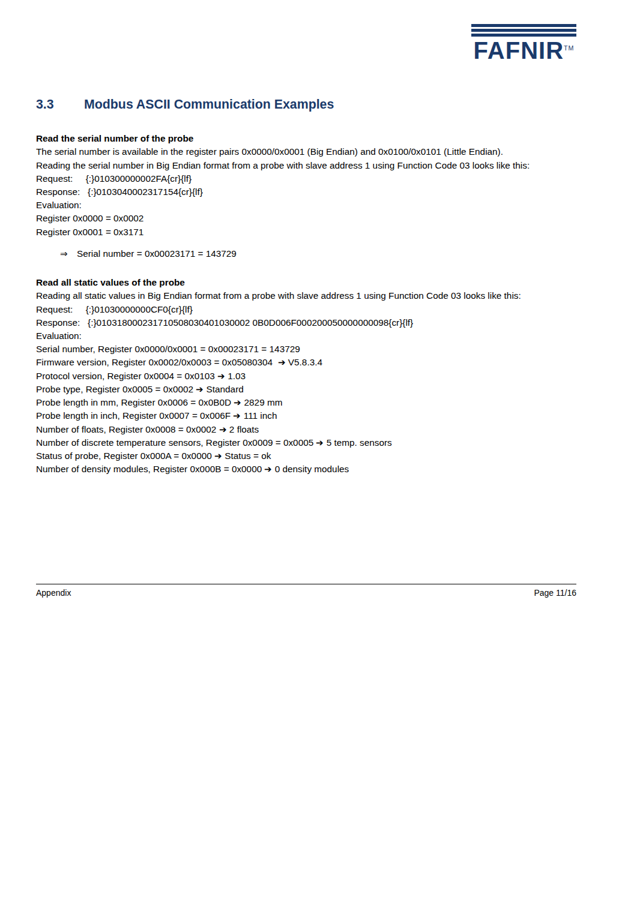FAFNIRTM
3.3 Modbus ASCII Communication Examples
Read the serial number of the probe
The serial number is available in the register pairs 0x0000/0x0001 (Big Endian) and 0x0100/0x0101 (Little Endian).
Reading the serial number in Big Endian format from a probe with slave address 1 using Function Code 03 looks like this:
Request: {:}010300000002FA{cr}{lf}
Response: {:}0103040002317154{cr}{lf}
Evaluation:
Register 0x0000 = 0x0002
Register 0x0001 = 0x3171
⇒Serial number = 0x00023171 = 143729
Read all static values of the probe
Reading all static values in Big Endian format from a probe with slave address 1 using Function Code 03 looks like this:
Request: {:}01030000000CF0{cr}{lf}
Response: {:}010318000231710508030401030002 0B0D006F000200050000000098{cr}{lf}
Evaluation:
Serial number, Register 0x0000/0x0001 = 0x00023171 = 143729
Firmware version, Register 0x0002/0x0003 = 0x05080304 ➔ V5.8.3.4
Protocol version, Register 0x0004 = 0x0103 ➔ 1.03
Probe type, Register 0x0005 = 0x0002 ➔ Standard
Probe length in mm, Register 0x0006 = 0x0B0D ➔ 2829 mm
Probe length in inch, Register 0x0007 = 0x006F ➔ 111 inch
Number of floats, Register 0x0008 = 0x0002 ➔ 2 floats
Number of discrete temperature sensors, Register 0x0009 = 0x0005 ➔ 5 temp. sensors
Status of probe, Register 0x000A = 0x0000 ➔ Status = ok
Number of density modules, Register 0x000B = 0x0000 ➔ 0 density modules
Appendix Page 11/16